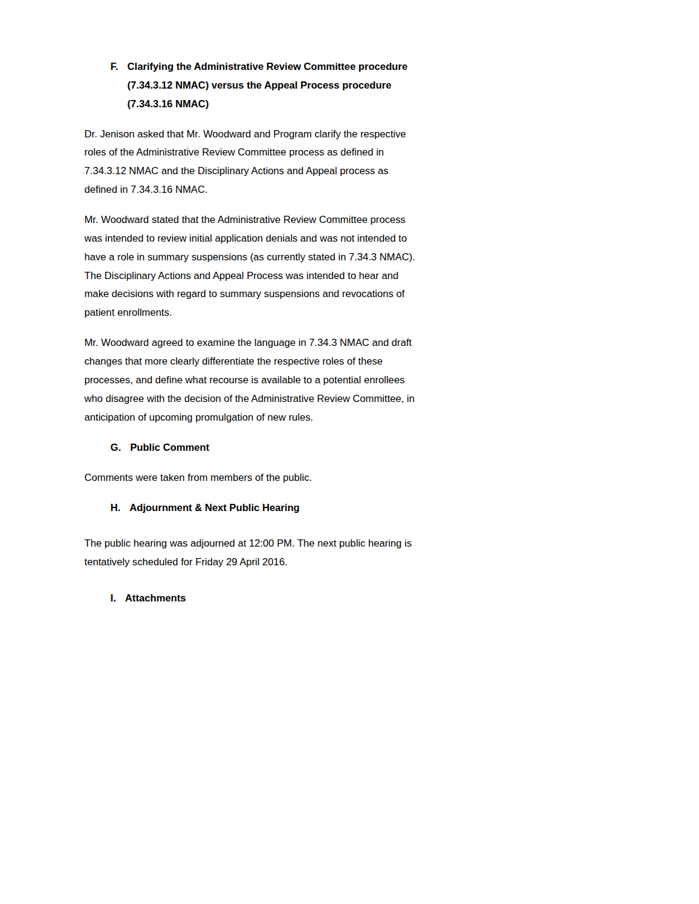F. Clarifying the Administrative Review Committee procedure (7.34.3.12 NMAC) versus the Appeal Process procedure (7.34.3.16 NMAC)
Dr. Jenison asked that Mr. Woodward and Program clarify the respective roles of the Administrative Review Committee process as defined in 7.34.3.12 NMAC and the Disciplinary Actions and Appeal process as defined in 7.34.3.16 NMAC.
Mr. Woodward stated that the Administrative Review Committee process was intended to review initial application denials and was not intended to have a role in summary suspensions (as currently stated in 7.34.3 NMAC). The Disciplinary Actions and Appeal Process was intended to hear and make decisions with regard to summary suspensions and revocations of patient enrollments.
Mr. Woodward agreed to examine the language in 7.34.3 NMAC and draft changes that more clearly differentiate the respective roles of these processes, and define what recourse is available to a potential enrollees who disagree with the decision of the Administrative Review Committee, in anticipation of upcoming promulgation of new rules.
G. Public Comment
Comments were taken from members of the public.
H. Adjournment & Next Public Hearing
The public hearing was adjourned at 12:00 PM. The next public hearing is tentatively scheduled for Friday 29 April 2016.
I. Attachments